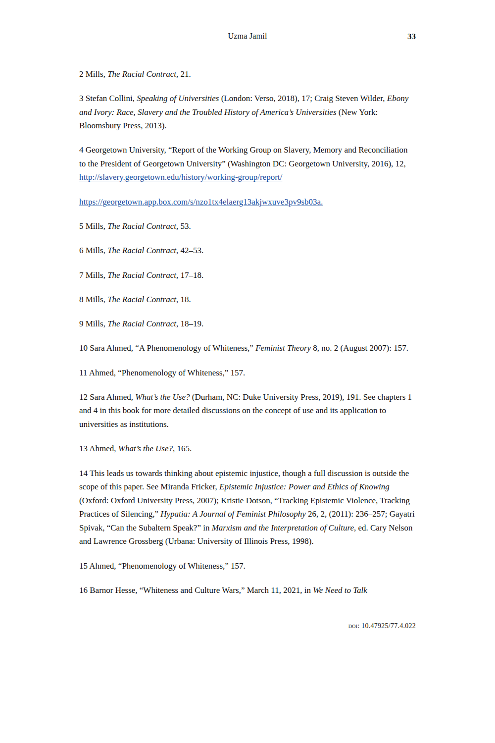Uzma Jamil 33
Mills, The Racial Contract, 21.
Stefan Collini, Speaking of Universities (London: Verso, 2018), 17; Craig Steven Wilder, Ebony and Ivory: Race, Slavery and the Troubled History of America’s Universities (New York: Bloomsbury Press, 2013).
Georgetown University, “Report of the Working Group on Slavery, Memory and Reconciliation to the President of Georgetown University” (Washington DC: Georgetown University, 2016), 12, http://slavery.georgetown.edu/history/working-group/report/
https://georgetown.app.box.com/s/nzo1tx4elaerg13akjwxuve3pv9sb03a.
Mills, The Racial Contract, 53.
Mills, The Racial Contract, 42–53.
Mills, The Racial Contract, 17–18.
Mills, The Racial Contract, 18.
Mills, The Racial Contract, 18–19.
Sara Ahmed, “A Phenomenology of Whiteness,” Feminist Theory 8, no. 2 (August 2007): 157.
Ahmed, “Phenomenology of Whiteness,” 157.
Sara Ahmed, What’s the Use? (Durham, NC: Duke University Press, 2019), 191. See chapters 1 and 4 in this book for more detailed discussions on the concept of use and its application to universities as institutions.
Ahmed, What’s the Use?, 165.
This leads us towards thinking about epistemic injustice, though a full discussion is outside the scope of this paper. See Miranda Fricker, Epistemic Injustice: Power and Ethics of Knowing (Oxford: Oxford University Press, 2007); Kristie Dotson, “Tracking Epistemic Violence, Tracking Practices of Silencing,” Hypatia: A Journal of Feminist Philosophy 26, 2, (2011): 236–257; Gayatri Spivak, “Can the Subaltern Speak?” in Marxism and the Interpretation of Culture, ed. Cary Nelson and Lawrence Grossberg (Urbana: University of Illinois Press, 1998).
Ahmed, “Phenomenology of Whiteness,” 157.
Barnor Hesse, “Whiteness and Culture Wars,” March 11, 2021, in We Need to Talk
doi: 10.47925/77.4.022